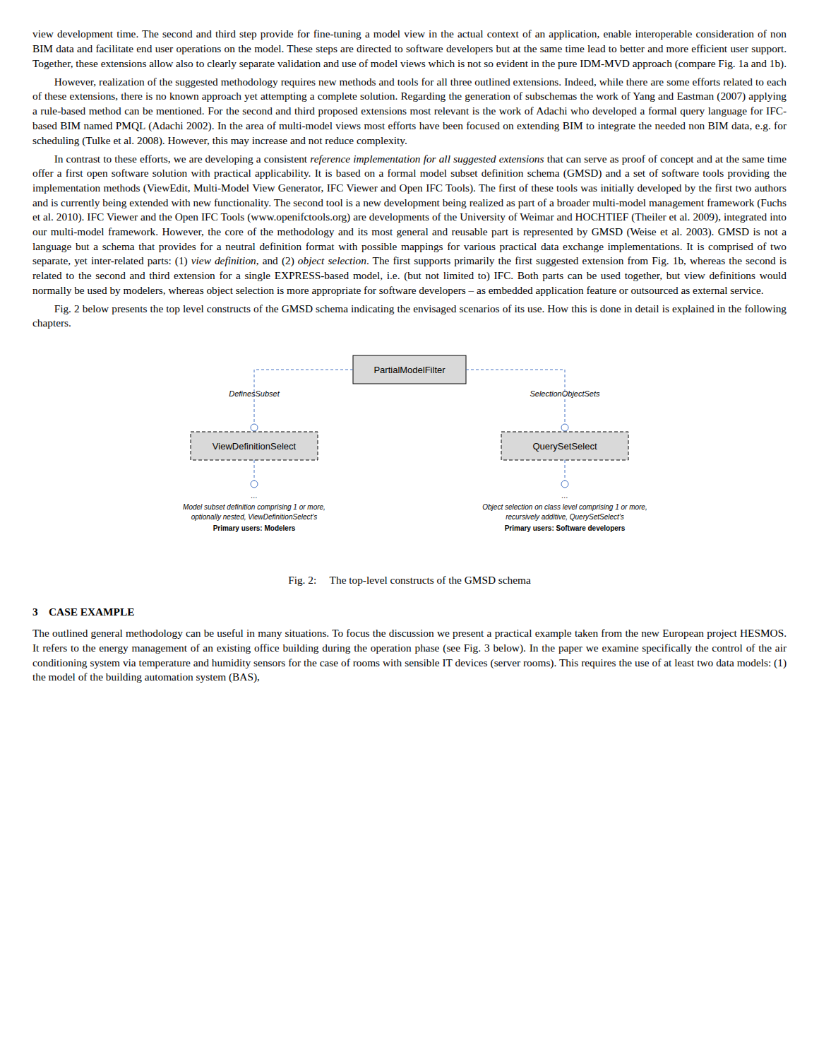view development time. The second and third step provide for fine-tuning a model view in the actual context of an application, enable interoperable consideration of non BIM data and facilitate end user operations on the model. These steps are directed to software developers but at the same time lead to better and more efficient user support. Together, these extensions allow also to clearly separate validation and use of model views which is not so evident in the pure IDM-MVD approach (compare Fig. 1a and 1b).
However, realization of the suggested methodology requires new methods and tools for all three outlined extensions. Indeed, while there are some efforts related to each of these extensions, there is no known approach yet attempting a complete solution. Regarding the generation of subschemas the work of Yang and Eastman (2007) applying a rule-based method can be mentioned. For the second and third proposed extensions most relevant is the work of Adachi who developed a formal query language for IFC-based BIM named PMQL (Adachi 2002). In the area of multi-model views most efforts have been focused on extending BIM to integrate the needed non BIM data, e.g. for scheduling (Tulke et al. 2008). However, this may increase and not reduce complexity.
In contrast to these efforts, we are developing a consistent reference implementation for all suggested extensions that can serve as proof of concept and at the same time offer a first open software solution with practical applicability. It is based on a formal model subset definition schema (GMSD) and a set of software tools providing the implementation methods (ViewEdit, Multi-Model View Generator, IFC Viewer and Open IFC Tools). The first of these tools was initially developed by the first two authors and is currently being extended with new functionality. The second tool is a new development being realized as part of a broader multi-model management framework (Fuchs et al. 2010). IFC Viewer and the Open IFC Tools (www.openifctools.org) are developments of the University of Weimar and HOCHTIEF (Theiler et al. 2009), integrated into our multi-model framework. However, the core of the methodology and its most general and reusable part is represented by GMSD (Weise et al. 2003). GMSD is not a language but a schema that provides for a neutral definition format with possible mappings for various practical data exchange implementations. It is comprised of two separate, yet inter-related parts: (1) view definition, and (2) object selection. The first supports primarily the first suggested extension from Fig. 1b, whereas the second is related to the second and third extension for a single EXPRESS-based model, i.e. (but not limited to) IFC. Both parts can be used together, but view definitions would normally be used by modelers, whereas object selection is more appropriate for software developers – as embedded application feature or outsourced as external service.
Fig. 2 below presents the top level constructs of the GMSD schema indicating the envisaged scenarios of its use. How this is done in detail is explained in the following chapters.
PartialModelFilter DefinesSubset SelectionObjectSets ViewDefinitionSelect QuerySetSelect … … Model subset definition comprising 1 or more, optionally nested, ViewDefinitionSelect’s Primary users: Modelers Object selection on class level comprising 1 or more, recursively additive, QuerySetSelect’s Primary users: Software developers
Fig. 2: The top-level constructs of the GMSD schema
3 CASE EXAMPLE
The outlined general methodology can be useful in many situations. To focus the discussion we present a practical example taken from the new European project HESMOS. It refers to the energy management of an existing office building during the operation phase (see Fig. 3 below). In the paper we examine specifically the control of the air conditioning system via temperature and humidity sensors for the case of rooms with sensible IT devices (server rooms). This requires the use of at least two data models: (1) the model of the building automation system (BAS),